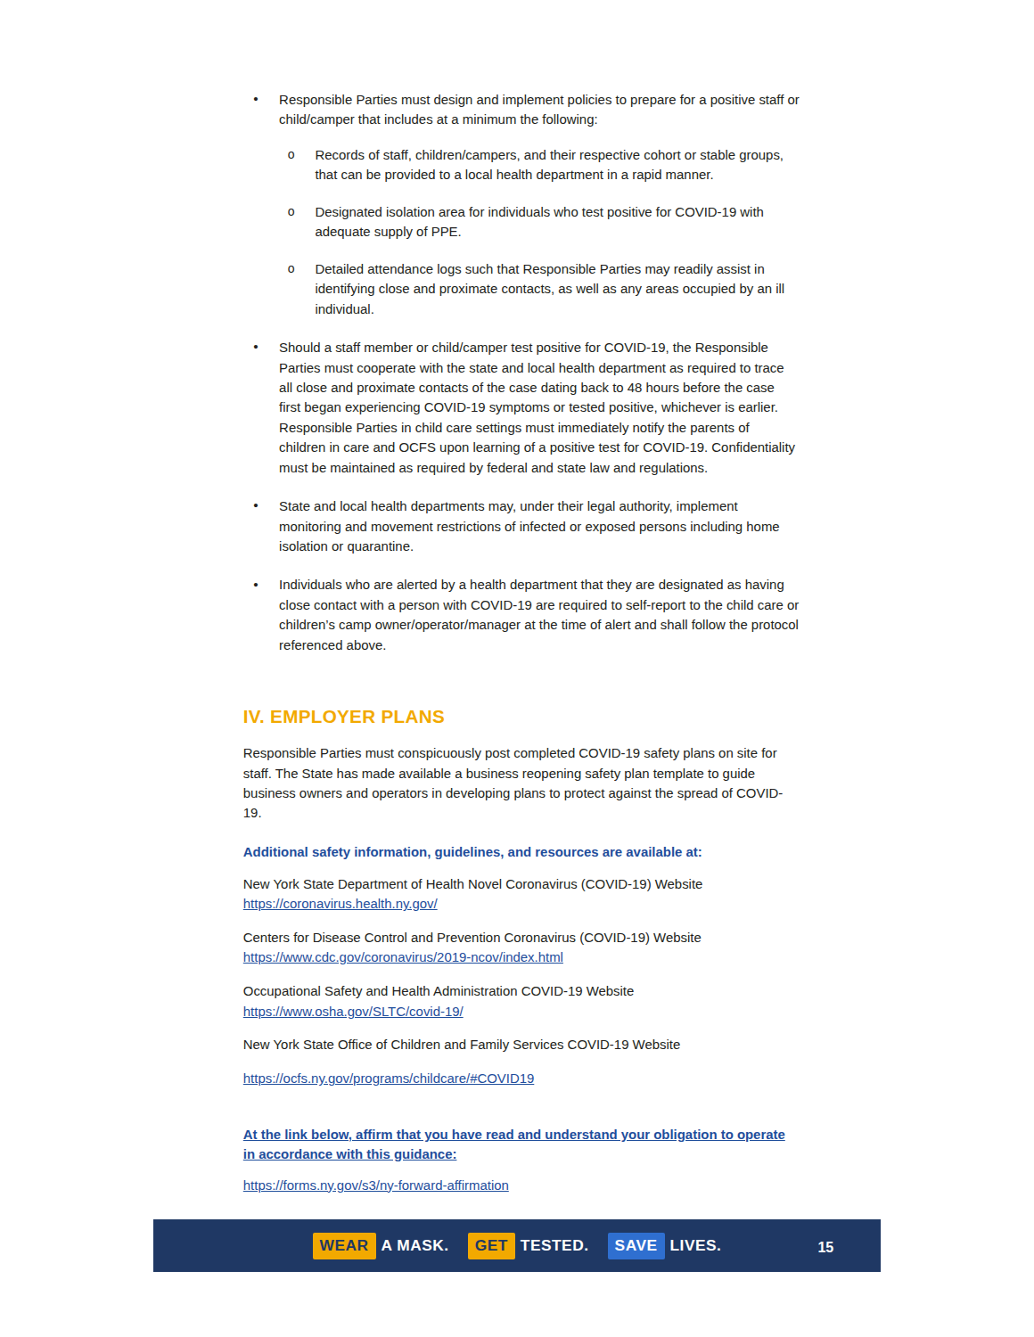Responsible Parties must design and implement policies to prepare for a positive staff or child/camper that includes at a minimum the following:
Records of staff, children/campers, and their respective cohort or stable groups, that can be provided to a local health department in a rapid manner.
Designated isolation area for individuals who test positive for COVID-19 with adequate supply of PPE.
Detailed attendance logs such that Responsible Parties may readily assist in identifying close and proximate contacts, as well as any areas occupied by an ill individual.
Should a staff member or child/camper test positive for COVID-19, the Responsible Parties must cooperate with the state and local health department as required to trace all close and proximate contacts of the case dating back to 48 hours before the case first began experiencing COVID-19 symptoms or tested positive, whichever is earlier. Responsible Parties in child care settings must immediately notify the parents of children in care and OCFS upon learning of a positive test for COVID-19. Confidentiality must be maintained as required by federal and state law and regulations.
State and local health departments may, under their legal authority, implement monitoring and movement restrictions of infected or exposed persons including home isolation or quarantine.
Individuals who are alerted by a health department that they are designated as having close contact with a person with COVID-19 are required to self-report to the child care or children’s camp owner/operator/manager at the time of alert and shall follow the protocol referenced above.
IV. EMPLOYER PLANS
Responsible Parties must conspicuously post completed COVID-19 safety plans on site for staff. The State has made available a business reopening safety plan template to guide business owners and operators in developing plans to protect against the spread of COVID-19.
Additional safety information, guidelines, and resources are available at:
New York State Department of Health Novel Coronavirus (COVID-19) Website https://coronavirus.health.ny.gov/
Centers for Disease Control and Prevention Coronavirus (COVID-19) Website https://www.cdc.gov/coronavirus/2019-ncov/index.html
Occupational Safety and Health Administration COVID-19 Website https://www.osha.gov/SLTC/covid-19/
New York State Office of Children and Family Services COVID-19 Website
https://ocfs.ny.gov/programs/childcare/#COVID19
At the link below, affirm that you have read and understand your obligation to operate in accordance with this guidance:
https://forms.ny.gov/s3/ny-forward-affirmation
WEAR A MASK. GET TESTED. SAVE LIVES.
15